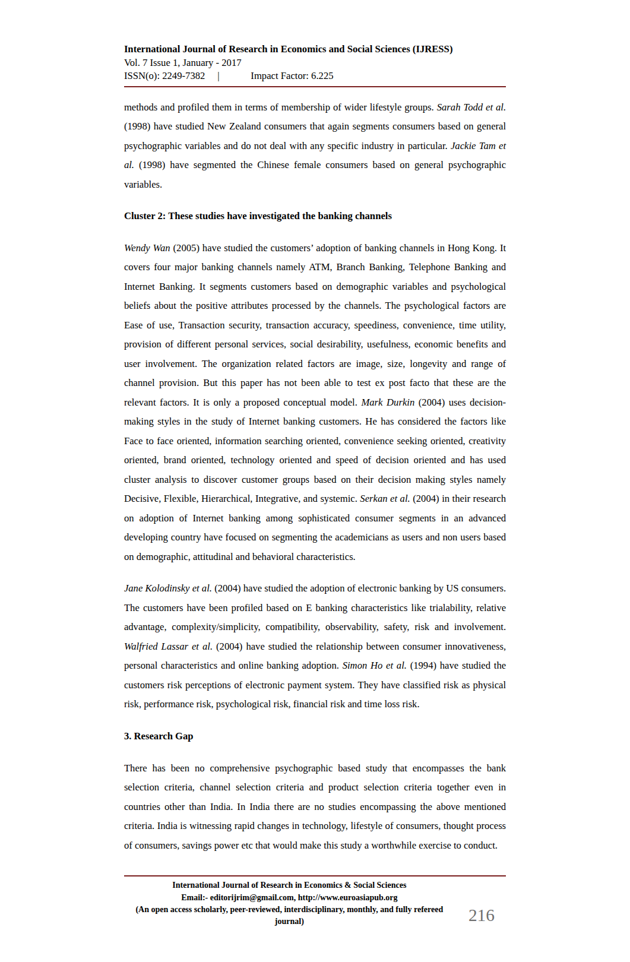International Journal of Research in Economics and Social Sciences (IJRESS)
Vol. 7 Issue 1, January - 2017
ISSN(o): 2249-7382 |Impact Factor: 6.225
methods and profiled them in terms of membership of wider lifestyle groups. Sarah Todd et al. (1998) have studied New Zealand consumers that again segments consumers based on general psychographic variables and do not deal with any specific industry in particular. Jackie Tam et al. (1998) have segmented the Chinese female consumers based on general psychographic variables.
Cluster 2: These studies have investigated the banking channels
Wendy Wan (2005) have studied the customers’ adoption of banking channels in Hong Kong. It covers four major banking channels namely ATM, Branch Banking, Telephone Banking and Internet Banking. It segments customers based on demographic variables and psychological beliefs about the positive attributes processed by the channels. The psychological factors are Ease of use, Transaction security, transaction accuracy, speediness, convenience, time utility, provision of different personal services, social desirability, usefulness, economic benefits and user involvement. The organization related factors are image, size, longevity and range of channel provision. But this paper has not been able to test ex post facto that these are the relevant factors. It is only a proposed conceptual model. Mark Durkin (2004) uses decision-making styles in the study of Internet banking customers. He has considered the factors like Face to face oriented, information searching oriented, convenience seeking oriented, creativity oriented, brand oriented, technology oriented and speed of decision oriented and has used cluster analysis to discover customer groups based on their decision making styles namely Decisive, Flexible, Hierarchical, Integrative, and systemic. Serkan et al. (2004) in their research on adoption of Internet banking among sophisticated consumer segments in an advanced developing country have focused on segmenting the academicians as users and non users based on demographic, attitudinal and behavioral characteristics.
Jane Kolodinsky et al. (2004) have studied the adoption of electronic banking by US consumers. The customers have been profiled based on E banking characteristics like trialability, relative advantage, complexity/simplicity, compatibility, observability, safety, risk and involvement. Walfried Lassar et al. (2004) have studied the relationship between consumer innovativeness, personal characteristics and online banking adoption. Simon Ho et al. (1994) have studied the customers risk perceptions of electronic payment system. They have classified risk as physical risk, performance risk, psychological risk, financial risk and time loss risk.
3. Research Gap
There has been no comprehensive psychographic based study that encompasses the bank selection criteria, channel selection criteria and product selection criteria together even in countries other than India. In India there are no studies encompassing the above mentioned criteria. India is witnessing rapid changes in technology, lifestyle of consumers, thought process of consumers, savings power etc that would make this study a worthwhile exercise to conduct.
International Journal of Research in Economics & Social Sciences
Email:- editorijrim@gmail.com, http://www.euroasiapub.org
(An open access scholarly, peer-reviewed, interdisciplinary, monthly, and fully refereed journal)
216